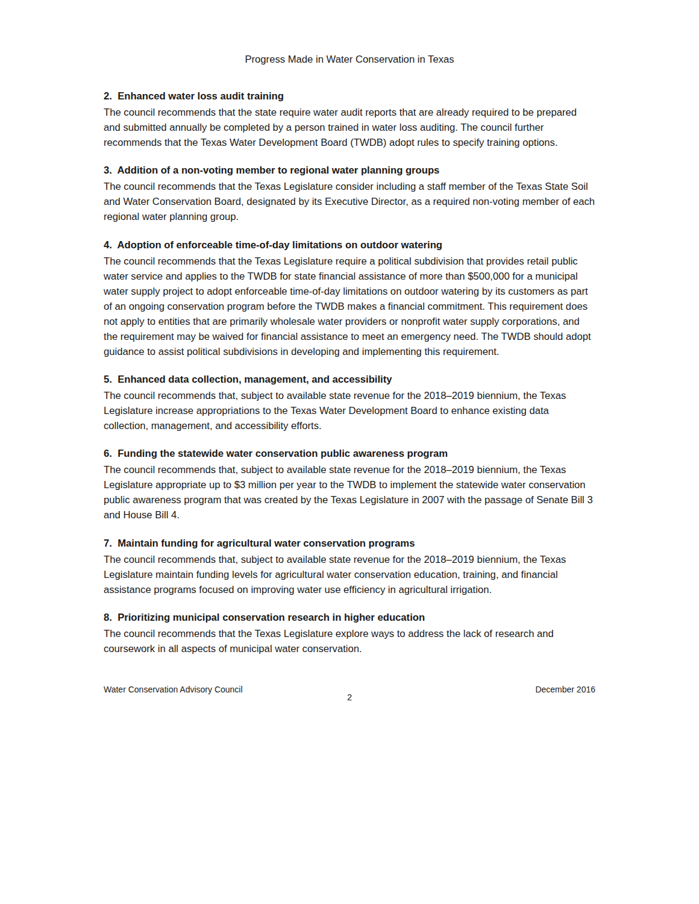Progress Made in Water Conservation in Texas
2. Enhanced water loss audit training
The council recommends that the state require water audit reports that are already required to be prepared and submitted annually be completed by a person trained in water loss auditing. The council further recommends that the Texas Water Development Board (TWDB) adopt rules to specify training options.
3. Addition of a non-voting member to regional water planning groups
The council recommends that the Texas Legislature consider including a staff member of the Texas State Soil and Water Conservation Board, designated by its Executive Director, as a required non-voting member of each regional water planning group.
4. Adoption of enforceable time-of-day limitations on outdoor watering
The council recommends that the Texas Legislature require a political subdivision that provides retail public water service and applies to the TWDB for state financial assistance of more than $500,000 for a municipal water supply project to adopt enforceable time-of-day limitations on outdoor watering by its customers as part of an ongoing conservation program before the TWDB makes a financial commitment. This requirement does not apply to entities that are primarily wholesale water providers or nonprofit water supply corporations, and the requirement may be waived for financial assistance to meet an emergency need. The TWDB should adopt guidance to assist political subdivisions in developing and implementing this requirement.
5. Enhanced data collection, management, and accessibility
The council recommends that, subject to available state revenue for the 2018–2019 biennium, the Texas Legislature increase appropriations to the Texas Water Development Board to enhance existing data collection, management, and accessibility efforts.
6. Funding the statewide water conservation public awareness program
The council recommends that, subject to available state revenue for the 2018–2019 biennium, the Texas Legislature appropriate up to $3 million per year to the TWDB to implement the statewide water conservation public awareness program that was created by the Texas Legislature in 2007 with the passage of Senate Bill 3 and House Bill 4.
7. Maintain funding for agricultural water conservation programs
The council recommends that, subject to available state revenue for the 2018–2019 biennium, the Texas Legislature maintain funding levels for agricultural water conservation education, training, and financial assistance programs focused on improving water use efficiency in agricultural irrigation.
8. Prioritizing municipal conservation research in higher education
The council recommends that the Texas Legislature explore ways to address the lack of research and coursework in all aspects of municipal water conservation.
Water Conservation Advisory Council December 2016
2